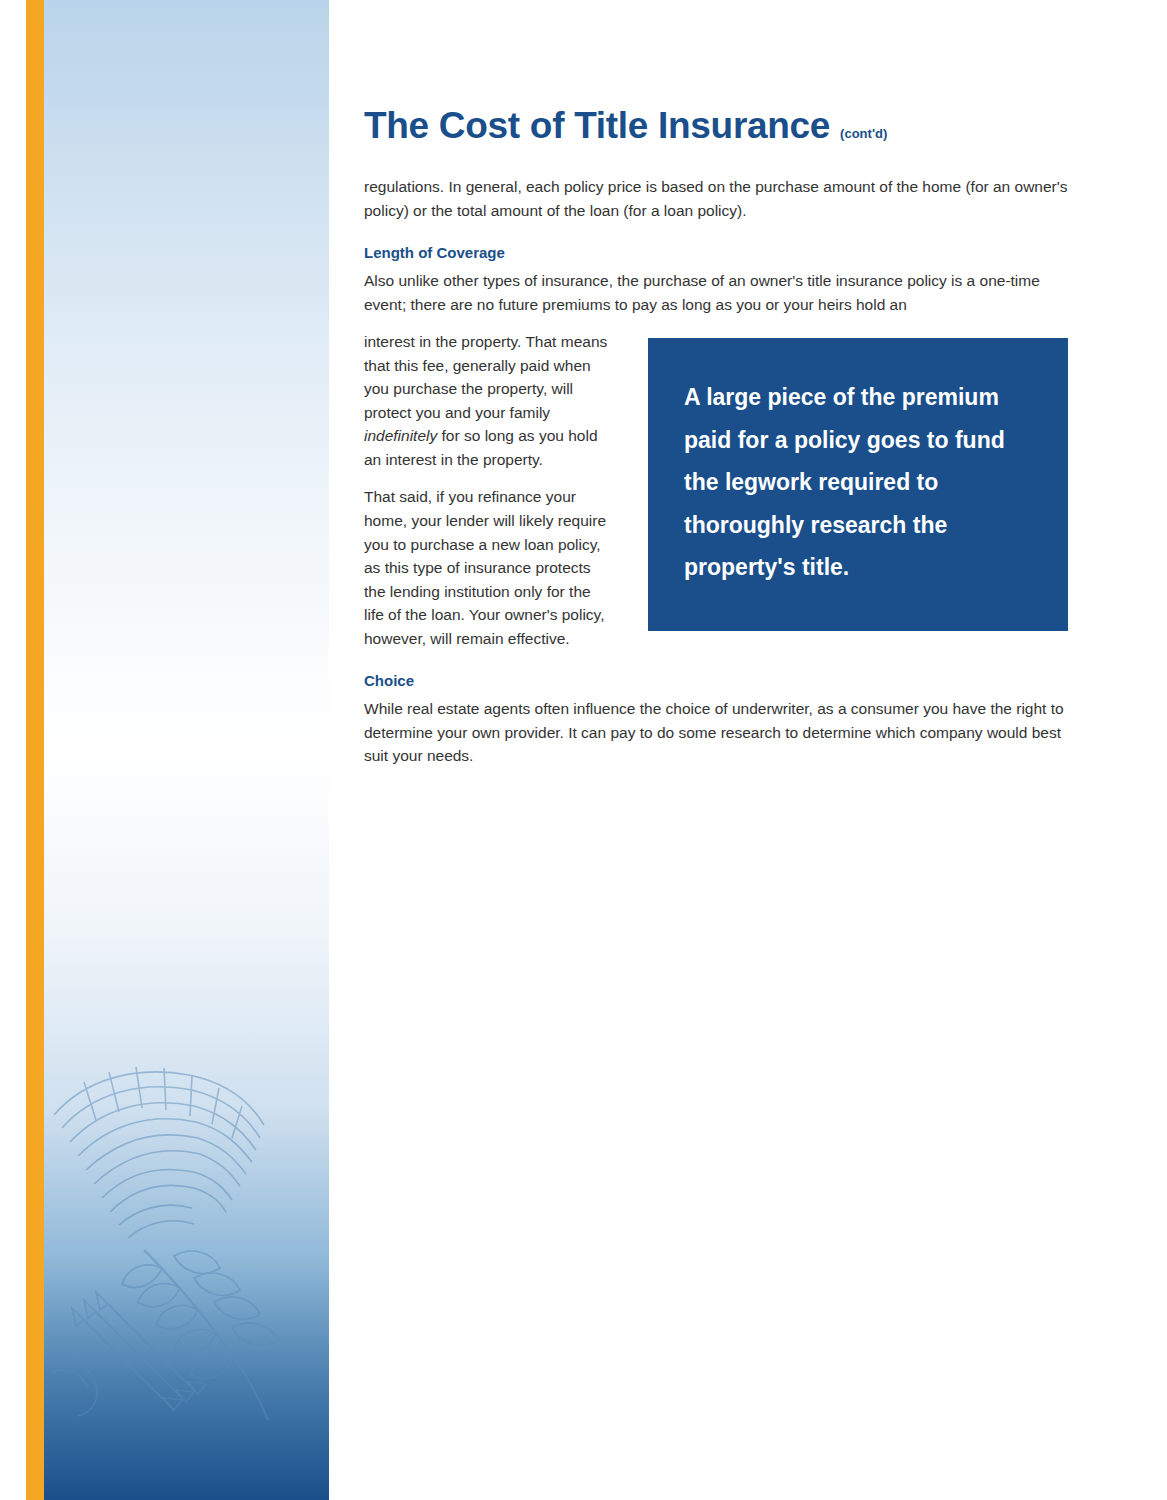The Cost of Title Insurance (cont'd)
regulations. In general, each policy price is based on the purchase amount of the home (for an owner's policy) or the total amount of the loan (for a loan policy).
Length of Coverage
Also unlike other types of insurance, the purchase of an owner's title insurance policy is a one-time event; there are no future premiums to pay as long as you or your heirs hold an
A large piece of the premium paid for a policy goes to fund the legwork required to thoroughly research the property's title.
interest in the property. That means that this fee, generally paid when you purchase the property, will protect you and your family indefinitely for so long as you hold an interest in the property.
That said, if you refinance your home, your lender will likely require you to purchase a new loan policy, as this type of insurance protects the lending institution only for the life of the loan. Your owner's policy, however, will remain effective.
Choice
While real estate agents often influence the choice of underwriter, as a consumer you have the right to determine your own provider. It can pay to do some research to determine which company would best suit your needs.